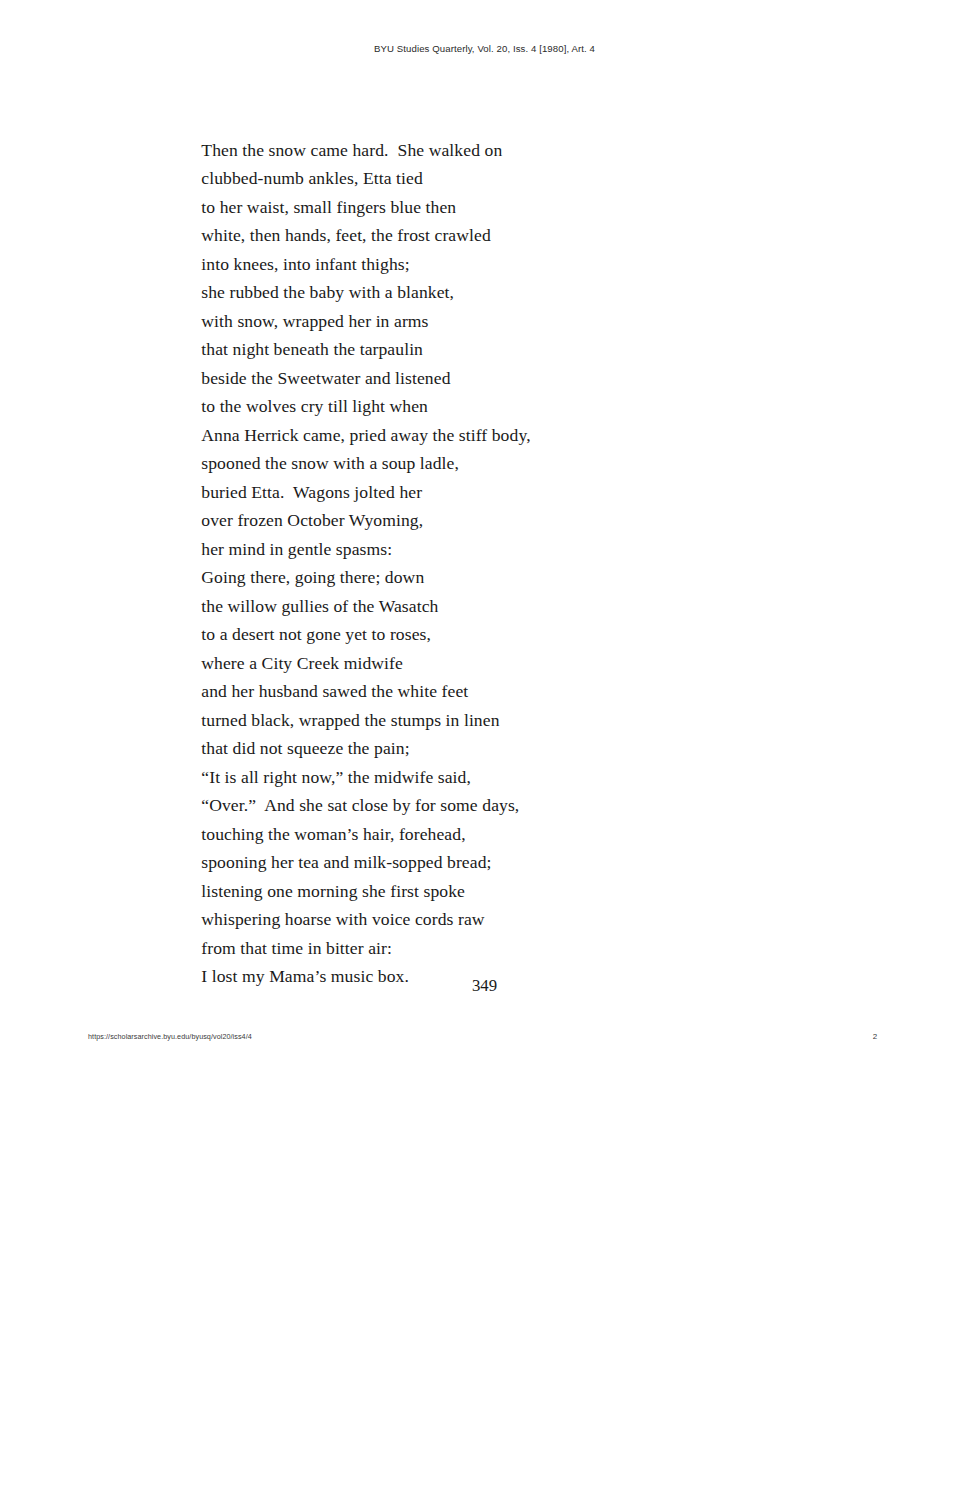BYU Studies Quarterly, Vol. 20, Iss. 4 [1980], Art. 4
Then the snow came hard. She walked on clubbed-numb ankles, Etta tied to her waist, small fingers blue then white, then hands, feet, the frost crawled into knees, into infant thighs; she rubbed the baby with a blanket, with snow, wrapped her in arms that night beneath the tarpaulin beside the Sweetwater and listened to the wolves cry till light when Anna Herrick came, pried away the stiff body, spooned the snow with a soup ladle, buried Etta. Wagons jolted her over frozen October Wyoming, her mind in gentle spasms: Going there, going there; down the willow gullies of the Wasatch to a desert not gone yet to roses, where a City Creek midwife and her husband sawed the white feet turned black, wrapped the stumps in linen that did not squeeze the pain; “It is all right now,” the midwife said, “Over.” And she sat close by for some days, touching the woman’s hair, forehead, spooning her tea and milk-sopped bread; listening one morning she first spoke whispering hoarse with voice cords raw from that time in bitter air: I lost my Mama’s music box.
349
https://scholarsarchive.byu.edu/byusq/vol20/iss4/4
2